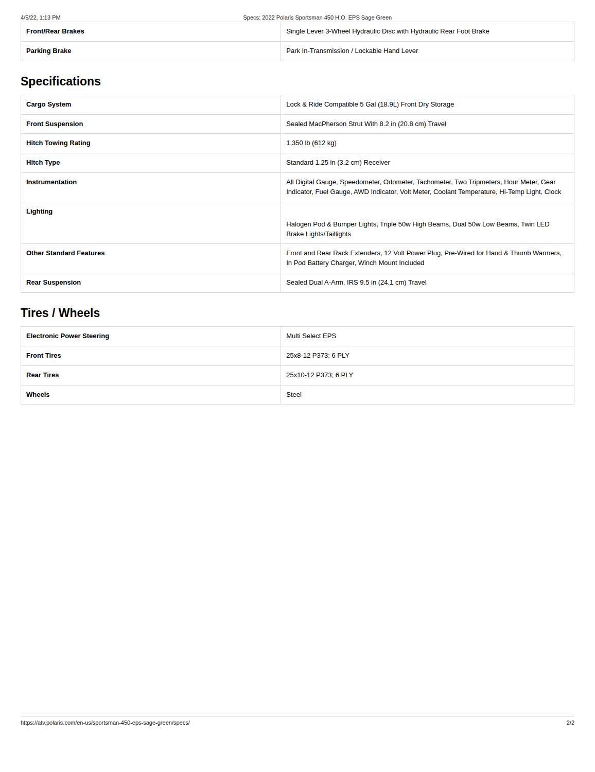4/5/22, 1:13 PM
Specs: 2022 Polaris Sportsman 450 H.O. EPS Sage Green
| Front/Rear Brakes | Single Lever 3-Wheel Hydraulic Disc with Hydraulic Rear Foot Brake |
| Parking Brake | Park In-Transmission / Lockable Hand Lever |
Specifications
| Cargo System | Lock & Ride Compatible 5 Gal (18.9L) Front Dry Storage |
| Front Suspension | Sealed MacPherson Strut With 8.2 in (20.8 cm) Travel |
| Hitch Towing Rating | 1,350 lb (612 kg) |
| Hitch Type | Standard 1.25 in (3.2 cm) Receiver |
| Instrumentation | All Digital Gauge, Speedometer, Odometer, Tachometer, Two Tripmeters, Hour Meter, Gear Indicator, Fuel Gauge, AWD Indicator, Volt Meter, Coolant Temperature, Hi-Temp Light, Clock |
| Lighting | Halogen Pod & Bumper Lights, Triple 50w High Beams, Dual 50w Low Beams, Twin LED Brake Lights/Taillights |
| Other Standard Features | Front and Rear Rack Extenders, 12 Volt Power Plug, Pre-Wired for Hand & Thumb Warmers, In Pod Battery Charger, Winch Mount Included |
| Rear Suspension | Sealed Dual A-Arm, IRS 9.5 in (24.1 cm) Travel |
Tires / Wheels
| Electronic Power Steering | Multi Select EPS |
| Front Tires | 25x8-12 P373; 6 PLY |
| Rear Tires | 25x10-12 P373; 6 PLY |
| Wheels | Steel |
https://atv.polaris.com/en-us/sportsman-450-eps-sage-green/specs/
2/2